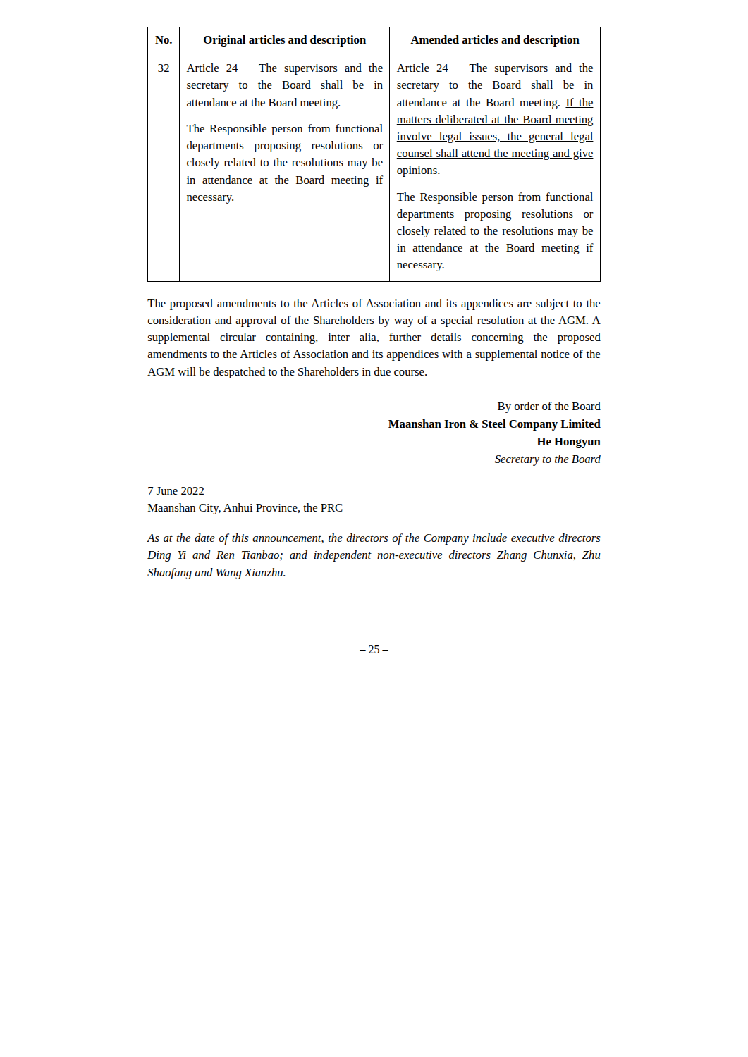| No. | Original articles and description | Amended articles and description |
| --- | --- | --- |
| 32 | Article 24 The supervisors and the secretary to the Board shall be in attendance at the Board meeting. The Responsible person from functional departments proposing resolutions or closely related to the resolutions may be in attendance at the Board meeting if necessary. | Article 24 The supervisors and the secretary to the Board shall be in attendance at the Board meeting. If the matters deliberated at the Board meeting involve legal issues, the general legal counsel shall attend the meeting and give opinions. The Responsible person from functional departments proposing resolutions or closely related to the resolutions may be in attendance at the Board meeting if necessary. |
The proposed amendments to the Articles of Association and its appendices are subject to the consideration and approval of the Shareholders by way of a special resolution at the AGM. A supplemental circular containing, inter alia, further details concerning the proposed amendments to the Articles of Association and its appendices with a supplemental notice of the AGM will be despatched to the Shareholders in due course.
By order of the Board
Maanshan Iron & Steel Company Limited
He Hongyun
Secretary to the Board
7 June 2022
Maanshan City, Anhui Province, the PRC
As at the date of this announcement, the directors of the Company include executive directors Ding Yi and Ren Tianbao; and independent non-executive directors Zhang Chunxia, Zhu Shaofang and Wang Xianzhu.
– 25 –